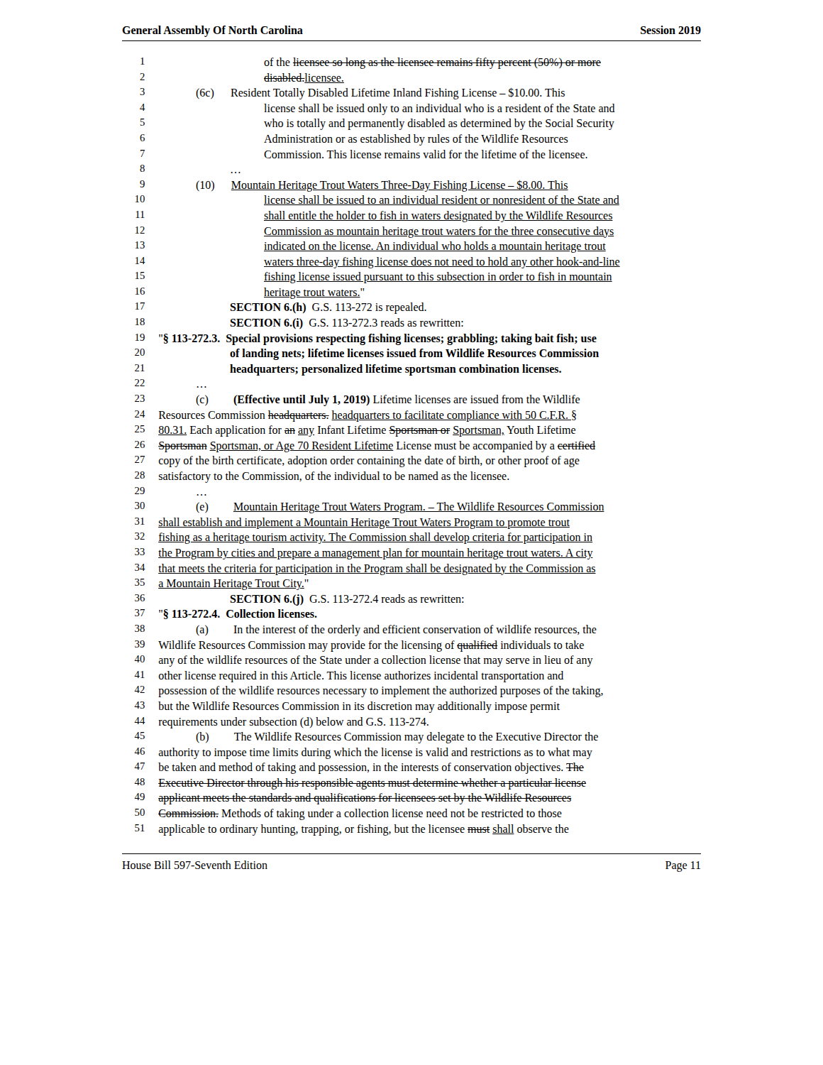General Assembly Of North Carolina Session 2019
of the licensee so long as the licensee remains fifty percent (50%) or more
disabled.licensee.
(6c) Resident Totally Disabled Lifetime Inland Fishing License – $10.00. This
license shall be issued only to an individual who is a resident of the State and
who is totally and permanently disabled as determined by the Social Security
Administration or as established by rules of the Wildlife Resources
Commission. This license remains valid for the lifetime of the licensee.
…
(10) Mountain Heritage Trout Waters Three-Day Fishing License – $8.00. This
license shall be issued to an individual resident or nonresident of the State and
shall entitle the holder to fish in waters designated by the Wildlife Resources
Commission as mountain heritage trout waters for the three consecutive days
indicated on the license. An individual who holds a mountain heritage trout
waters three-day fishing license does not need to hold any other hook-and-line
fishing license issued pursuant to this subsection in order to fish in mountain
heritage trout waters."
SECTION 6.(h) G.S. 113-272 is repealed.
SECTION 6.(i) G.S. 113-272.3 reads as rewritten:
"§ 113-272.3. Special provisions respecting fishing licenses; grabbling; taking bait fish; use
of landing nets; lifetime licenses issued from Wildlife Resources Commission
headquarters; personalized lifetime sportsman combination licenses.
…
(c) (Effective until July 1, 2019) Lifetime licenses are issued from the Wildlife
Resources Commission headquarters. headquarters to facilitate compliance with 50 C.F.R. §
80.31. Each application for an any Infant Lifetime Sportsman or Sportsman, Youth Lifetime
Sportsman Sportsman, or Age 70 Resident Lifetime License must be accompanied by a certified
copy of the birth certificate, adoption order containing the date of birth, or other proof of age
satisfactory to the Commission, of the individual to be named as the licensee.
…
(e) Mountain Heritage Trout Waters Program. – The Wildlife Resources Commission
shall establish and implement a Mountain Heritage Trout Waters Program to promote trout
fishing as a heritage tourism activity. The Commission shall develop criteria for participation in
the Program by cities and prepare a management plan for mountain heritage trout waters. A city
that meets the criteria for participation in the Program shall be designated by the Commission as
a Mountain Heritage Trout City."
SECTION 6.(j) G.S. 113-272.4 reads as rewritten:
"§ 113-272.4. Collection licenses.
(a) In the interest of the orderly and efficient conservation of wildlife resources, the
Wildlife Resources Commission may provide for the licensing of qualified individuals to take
any of the wildlife resources of the State under a collection license that may serve in lieu of any
other license required in this Article. This license authorizes incidental transportation and
possession of the wildlife resources necessary to implement the authorized purposes of the taking,
but the Wildlife Resources Commission in its discretion may additionally impose permit
requirements under subsection (d) below and G.S. 113-274.
(b) The Wildlife Resources Commission may delegate to the Executive Director the
authority to impose time limits during which the license is valid and restrictions as to what may
be taken and method of taking and possession, in the interests of conservation objectives. The
Executive Director through his responsible agents must determine whether a particular license
applicant meets the standards and qualifications for licensees set by the Wildlife Resources
Commission. Methods of taking under a collection license need not be restricted to those
applicable to ordinary hunting, trapping, or fishing, but the licensee must shall observe the
House Bill 597-Seventh Edition Page 11